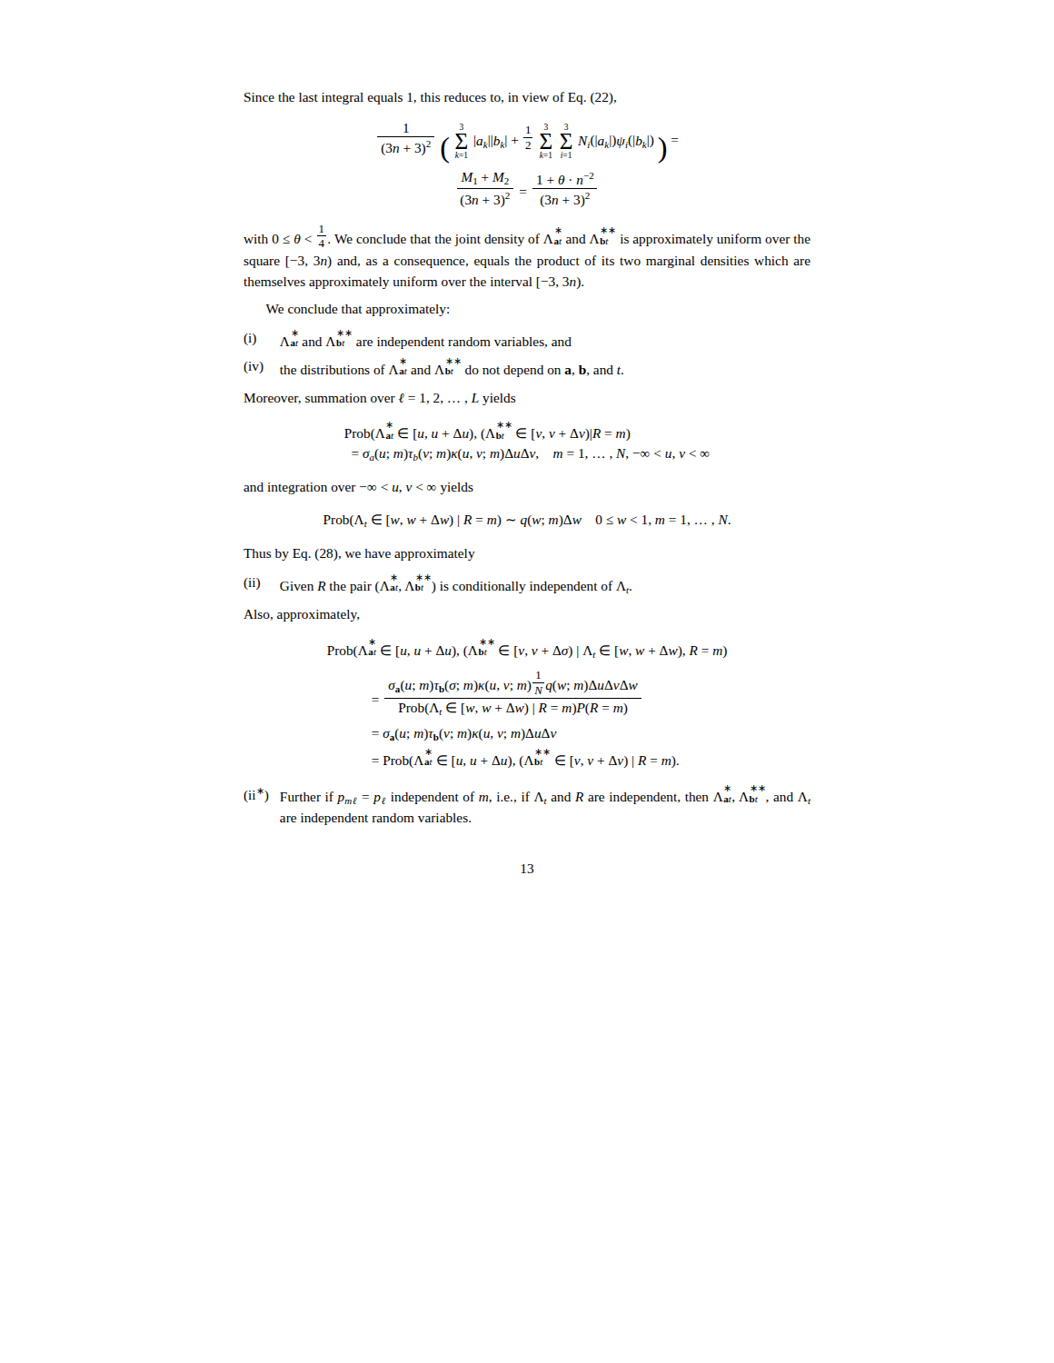Since the last integral equals 1, this reduces to, in view of Eq. (22),
1(3n + 3)2 ( 3 Σk=1 |ak||bk| + 12 3 Σk=1 3 Σi=1 Ni(|ak|)ψi(|bk|) ) =
M 1 + M 2(3n + 3)2 = 1 + θ · n−2(3n + 3)2
with 0 ≤ θ < 14. We conclude that the joint density of Λ∗at and Λ∗∗bt is approximately uniform over the square [−3, 3n) and, as a consequence, equals the product of its two marginal densities which are themselves approximately uniform over the interval [−3, 3n).
We conclude that approximately:
(i) Λ∗at and Λ∗∗bt are independent random variables, and
(iv) the distributions of Λ∗at and Λ∗∗bt do not depend on a, b, and t.
Moreover, summation over ℓ = 1, 2, … , L yields
Prob(Λ∗at ∈ [u, u + Δu), (Λ∗∗bt ∈ [v, v + Δv)|R = m) = σa(u; m)τb(v; m)κ(u, v; m)Δu Δv, m = 1, … , N, −∞ < u, v < ∞
and integration over −∞ < u, v < ∞ yields
Prob(Λt ∈ [w, w + Δw) | R = m) ∼ q(w; m)Δw 0 ≤ w < 1, m = 1, … , N.
Thus by Eq. (28), we have approximately
(ii) Given R the pair (Λ∗at, Λ∗∗bt) is conditionally independent of Λt.
Also, approximately,
Prob(Λ∗at ∈ [u, u + Δu), (Λ∗∗bt ∈ [v, v + Δσ) | Λt ∈ [w, w + Δw), R = m) = σa(u; m)τb(σ; m)κ(u, v; m)1 N q(w; m)Δu Δv Δw Prob(Λt ∈ [w, w + Δw) | R = m)P(R = m) = σa(u; m)τb(v; m)κ(u, v; m)Δu Δv = Prob(Λ∗at ∈ [u, u + Δu), (Λ∗∗bt ∈ [v, v + Δv) | R = m).
(ii∗) Further if pmℓ = pℓ independent of m, i.e., if Λt and R are independent, then Λ∗at, Λ∗∗bt, and Λt are independent random variables.
13